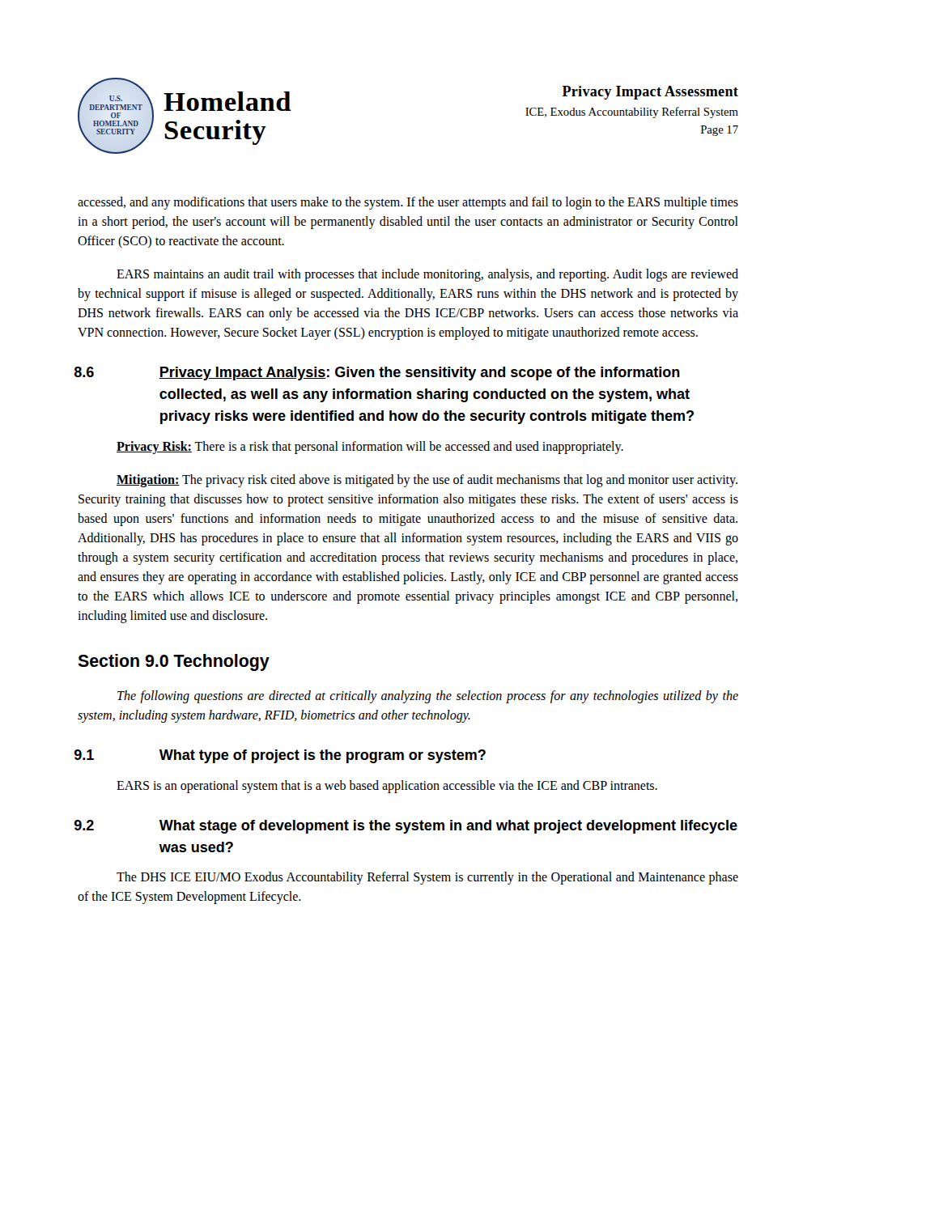U.S.
DEPARTMENT
OF
HOMELAND
SECURITY
Homeland
Security
Privacy Impact Assessment
ICE, Exodus Accountability Referral System
Page 17
accessed, and any modifications that users make to the system. If the user attempts and fail to login to the EARS multiple times in a short period, the user's account will be permanently disabled until the user contacts an administrator or Security Control Officer (SCO) to reactivate the account.
EARS maintains an audit trail with processes that include monitoring, analysis, and reporting. Audit logs are reviewed by technical support if misuse is alleged or suspected. Additionally, EARS runs within the DHS network and is protected by DHS network firewalls. EARS can only be accessed via the DHS ICE/CBP networks. Users can access those networks via VPN connection. However, Secure Socket Layer (SSL) encryption is employed to mitigate unauthorized remote access.
8.6 Privacy Impact Analysis: Given the sensitivity and scope of the information collected, as well as any information sharing conducted on the system, what privacy risks were identified and how do the security controls mitigate them?
Privacy Risk: There is a risk that personal information will be accessed and used inappropriately.
Mitigation: The privacy risk cited above is mitigated by the use of audit mechanisms that log and monitor user activity. Security training that discusses how to protect sensitive information also mitigates these risks. The extent of users' access is based upon users' functions and information needs to mitigate unauthorized access to and the misuse of sensitive data. Additionally, DHS has procedures in place to ensure that all information system resources, including the EARS and VIIS go through a system security certification and accreditation process that reviews security mechanisms and procedures in place, and ensures they are operating in accordance with established policies. Lastly, only ICE and CBP personnel are granted access to the EARS which allows ICE to underscore and promote essential privacy principles amongst ICE and CBP personnel, including limited use and disclosure.
Section 9.0 Technology
The following questions are directed at critically analyzing the selection process for any technologies utilized by the system, including system hardware, RFID, biometrics and other technology.
9.1 What type of project is the program or system?
EARS is an operational system that is a web based application accessible via the ICE and CBP intranets.
9.2 What stage of development is the system in and what project development lifecycle was used?
The DHS ICE EIU/MO Exodus Accountability Referral System is currently in the Operational and Maintenance phase of the ICE System Development Lifecycle.